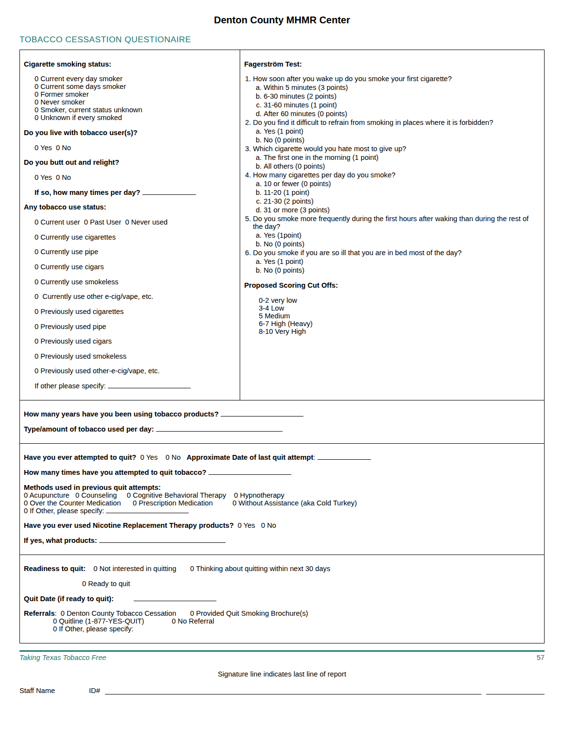Denton County MHMR Center
TOBACCO CESSASTION QUESTIONAIRE
| Cigarette smoking status: 0 Current every day smoker 0 Current some days smoker 0 Former smoker 0 Never smoker 0 Smoker, current status unknown 0 Unknown if every smoked Do you live with tobacco user(s)? 0 Yes 0 No Do you butt out and relight? 0 Yes 0 No If so, how many times per day? Any tobacco use status: 0 Current user 0 Past User 0 Never used 0 Currently use cigarettes 0 Currently use pipe 0 Currently use cigars 0 Currently use smokeless 0 Currently use other e-cig/vape, etc. 0 Previously used cigarettes 0 Previously used pipe 0 Previously used cigars 0 Previously used smokeless 0 Previously used other-e-cig/vape, etc. If other please specify: | Fagerström Test: How soon after you wake up do you smoke your first cigarette? Within 5 minutes (3 points) 6-30 minutes (2 points) 31-60 minutes (1 point) After 60 minutes (0 points) Do you find it difficult to refrain from smoking in places where it is forbidden? Yes (1 point) No (0 points) Which cigarette would you hate most to give up? The first one in the morning (1 point) All others (0 points) How many cigarettes per day do you smoke? 10 or fewer (0 points) 11-20 (1 point) 21-30 (2 points) 31 or more (3 points) Do you smoke more frequently during the first hours after waking than during the rest of the day? Yes (1point) No (0 points) Do you smoke if you are so ill that you are in bed most of the day? Yes (1 point) No (0 points) Proposed Scoring Cut Offs: 0-2 very low 3-4 Low 5 Medium 6-7 High (Heavy) 8-10 Very High |
| How many years have you been using tobacco products? Type/amount of tobacco used per day: |
| Have you ever attempted to quit? 0 Yes 0 No Approximate Date of last quit attempt : How many times have you attempted to quit tobacco? Methods used in previous quit attempts: 0 Acupuncture 0 Counseling 0 Cognitive Behavioral Therapy 0 Hypnotherapy 0 Over the Counter Medication 0 Prescription Medication 0 Without Assistance (aka Cold Turkey) 0 If Other, please specify: Have you ever used Nicotine Replacement Therapy products? 0 Yes 0 No If yes, what products: |
| Readiness to quit: 0 Not interested in quitting 0 Thinking about quitting within next 30 days 0 Ready to quit Quit Date (if ready to quit): Referrals : 0 Denton County Tobacco Cessation 0 Provided Quit Smoking Brochure(s) 0 Quitline (1-877-YES-QUIT) 0 No Referral 0 If Other, please specify: |
Taking Texas Tobacco Free 57
Signature line indicates last line of report
Staff Name ID#